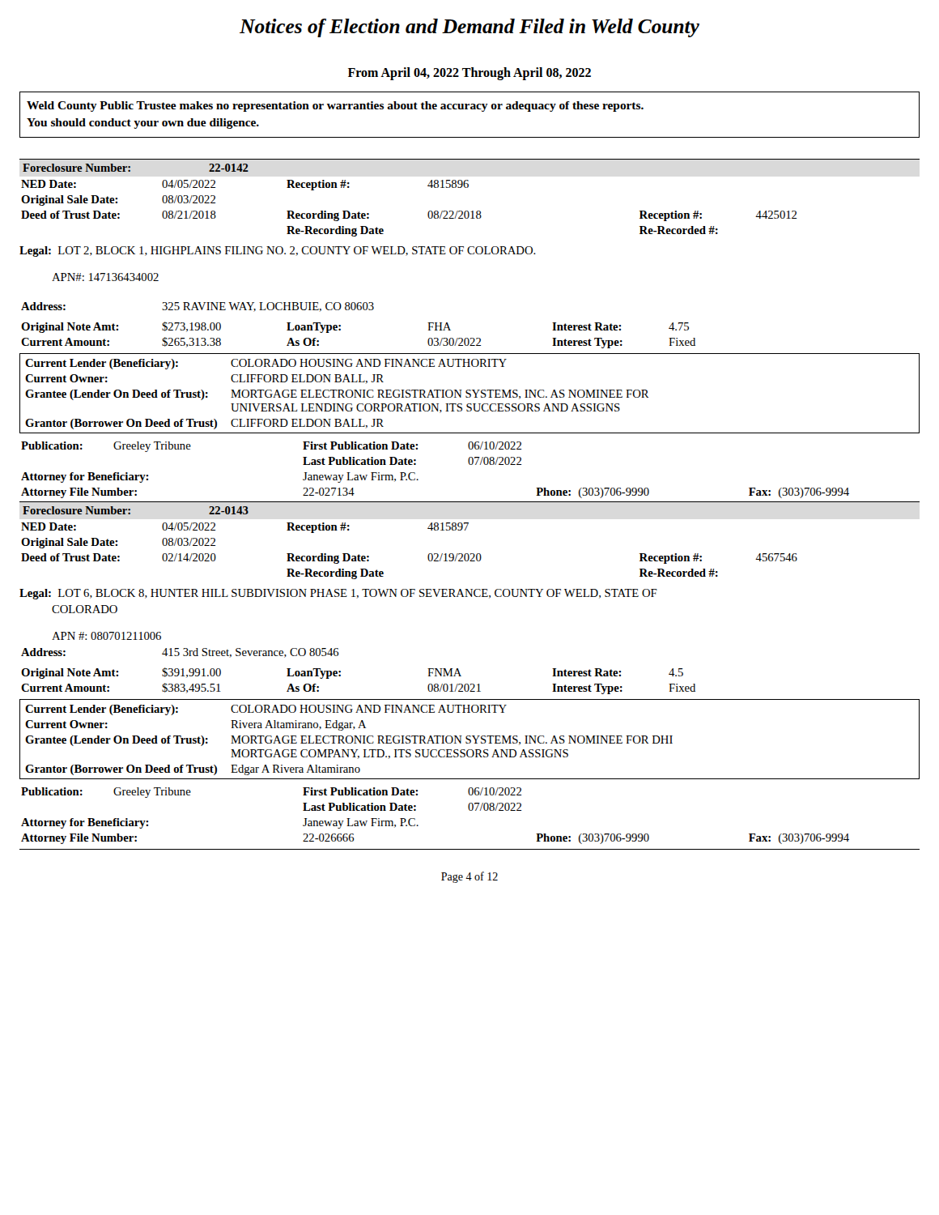Notices of Election and Demand Filed in Weld County
From April 04, 2022 Through April 08, 2022
Weld County Public Trustee makes no representation or warranties about the accuracy or adequacy of these reports.
You should conduct your own due diligence.
Foreclosure Number: 22-0142
| NED Date: | 04/05/2022 | Reception #: | 4815896 | | |
| Original Sale Date: | 08/03/2022 | | | | |
| Deed of Trust Date: | 08/21/2018 | Recording Date: | 08/22/2018 | Reception #: | 4425012 |
| | | Re-Recording Date | | Re-Recorded #: | |
Legal: LOT 2, BLOCK 1, HIGHPLAINS FILING NO. 2, COUNTY OF WELD, STATE OF COLORADO.
APN#: 147136434002
| Address: | 325 RAVINE WAY, LOCHBUIE, CO 80603 |
| Original Note Amt: | $273,198.00 | LoanType: | FHA | Interest Rate: | 4.75 |
| Current Amount: | $265,313.38 | As Of: | 03/30/2022 | Interest Type: | Fixed |
| Current Lender (Beneficiary): | COLORADO HOUSING AND FINANCE AUTHORITY |
| Current Owner: | CLIFFORD ELDON BALL, JR |
| Grantee (Lender On Deed of Trust): | MORTGAGE ELECTRONIC REGISTRATION SYSTEMS, INC. AS NOMINEE FOR UNIVERSAL LENDING CORPORATION, ITS SUCCESSORS AND ASSIGNS |
| Grantor (Borrower On Deed of Trust) | CLIFFORD ELDON BALL, JR |
| Publication: | Greeley Tribune | First Publication Date: | 06/10/2022 | | |
| | | Last Publication Date: | 07/08/2022 | | |
| Attorney for Beneficiary: | Janeway Law Firm, P.C. |
| Attorney File Number: | 22-027134 | Phone: | (303)706-9990 | Fax: | (303)706-9994 |
Foreclosure Number: 22-0143
| NED Date: | 04/05/2022 | Reception #: | 4815897 | | |
| Original Sale Date: | 08/03/2022 | | | | |
| Deed of Trust Date: | 02/14/2020 | Recording Date: | 02/19/2020 | Reception #: | 4567546 |
| | | Re-Recording Date | | Re-Recorded #: | |
Legal: LOT 6, BLOCK 8, HUNTER HILL SUBDIVISION PHASE 1, TOWN OF SEVERANCE, COUNTY OF WELD, STATE OF
COLORADO
APN #: 080701211006
| Address: | 415 3rd Street, Severance, CO 80546 |
| Original Note Amt: | $391,991.00 | LoanType: | FNMA | Interest Rate: | 4.5 |
| Current Amount: | $383,495.51 | As Of: | 08/01/2021 | Interest Type: | Fixed |
| Current Lender (Beneficiary): | COLORADO HOUSING AND FINANCE AUTHORITY |
| Current Owner: | Rivera Altamirano, Edgar, A |
| Grantee (Lender On Deed of Trust): | MORTGAGE ELECTRONIC REGISTRATION SYSTEMS, INC. AS NOMINEE FOR DHI MORTGAGE COMPANY, LTD., ITS SUCCESSORS AND ASSIGNS |
| Grantor (Borrower On Deed of Trust) | Edgar A Rivera Altamirano |
| Publication: | Greeley Tribune | First Publication Date: | 06/10/2022 | | |
| | | Last Publication Date: | 07/08/2022 | | |
| Attorney for Beneficiary: | Janeway Law Firm, P.C. |
| Attorney File Number: | 22-026666 | Phone: | (303)706-9990 | Fax: | (303)706-9994 |
Page 4 of 12